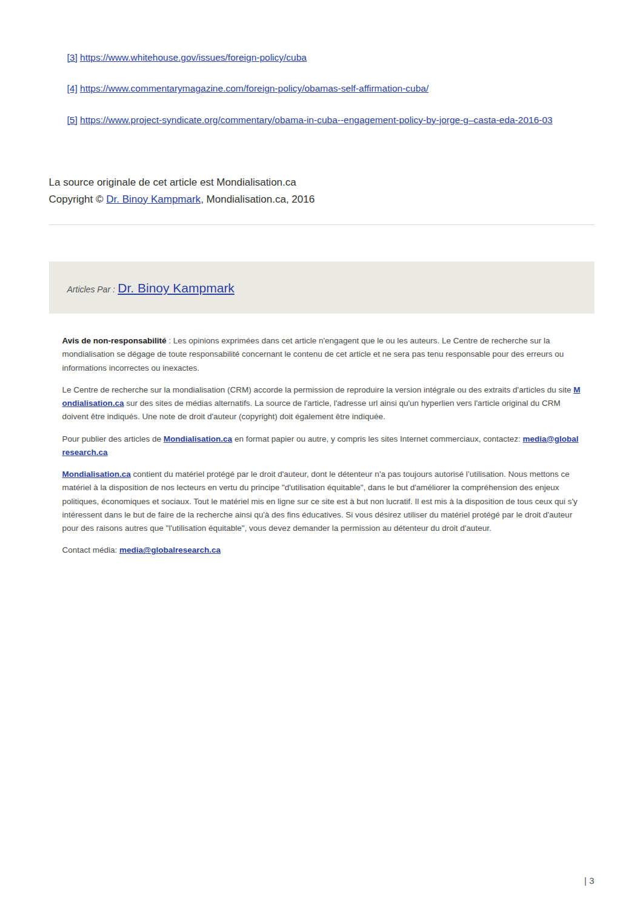[3] https://www.whitehouse.gov/issues/foreign-policy/cuba
[4] https://www.commentarymagazine.com/foreign-policy/obamas-self-affirmation-cuba/
[5] https://www.project-syndicate.org/commentary/obama-in-cuba--engagement-policy-by-jorge-g–casta-eda-2016-03
La source originale de cet article est Mondialisation.ca
Copyright © Dr. Binoy Kampmark, Mondialisation.ca, 2016
Articles Par : Dr. Binoy Kampmark
Avis de non-responsabilité : Les opinions exprimées dans cet article n'engagent que le ou les auteurs. Le Centre de recherche sur la mondialisation se dégage de toute responsabilité concernant le contenu de cet article et ne sera pas tenu responsable pour des erreurs ou informations incorrectes ou inexactes.
Le Centre de recherche sur la mondialisation (CRM) accorde la permission de reproduire la version intégrale ou des extraits d'articles du site Mondialisation.ca sur des sites de médias alternatifs. La source de l'article, l'adresse url ainsi qu'un hyperlien vers l'article original du CRM doivent être indiqués. Une note de droit d'auteur (copyright) doit également être indiquée.
Pour publier des articles de Mondialisation.ca en format papier ou autre, y compris les sites Internet commerciaux, contactez: media@globalresearch.ca
Mondialisation.ca contient du matériel protégé par le droit d'auteur, dont le détenteur n'a pas toujours autorisé l’utilisation. Nous mettons ce matériel à la disposition de nos lecteurs en vertu du principe "d'utilisation équitable", dans le but d'améliorer la compréhension des enjeux politiques, économiques et sociaux. Tout le matériel mis en ligne sur ce site est à but non lucratif. Il est mis à la disposition de tous ceux qui s'y intéressent dans le but de faire de la recherche ainsi qu'à des fins éducatives. Si vous désirez utiliser du matériel protégé par le droit d'auteur pour des raisons autres que "l'utilisation équitable", vous devez demander la permission au détenteur du droit d'auteur.
Contact média: media@globalresearch.ca
| 3